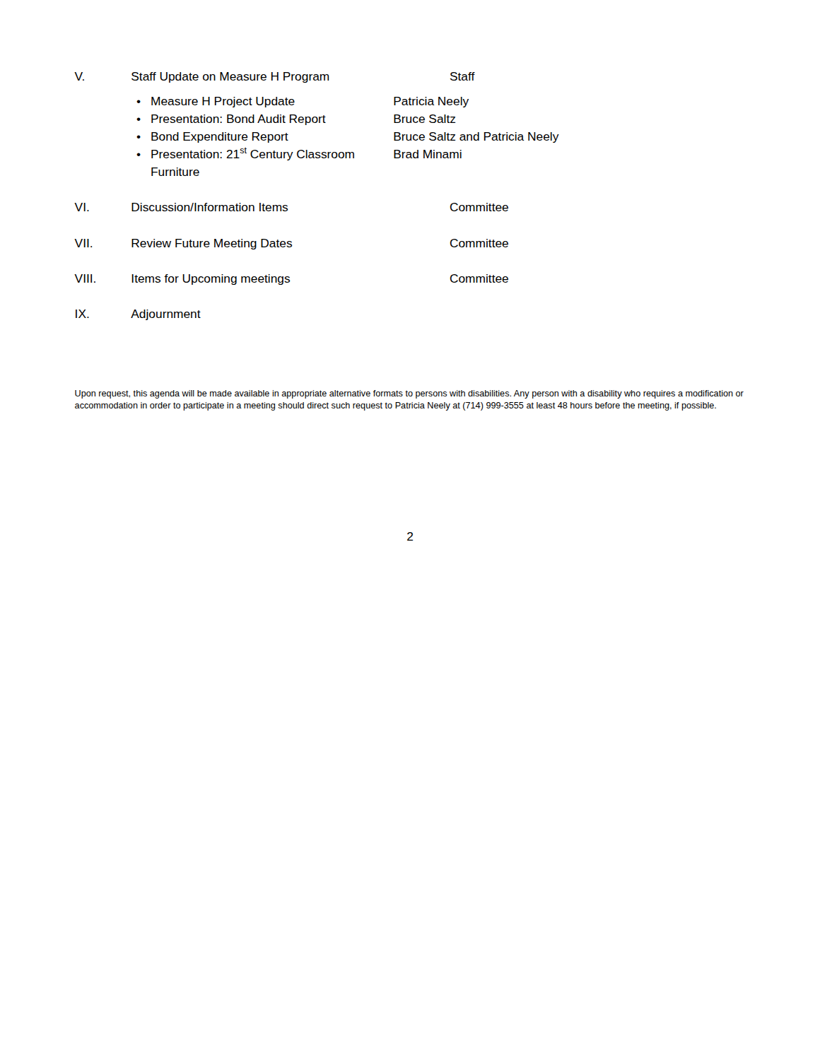| V. | Staff Update on Measure H Program | Staff |
| Measure H Project Update | Patricia Neely |
| Presentation: Bond Audit Report | Bruce Saltz |
| Bond Expenditure Report | Bruce Saltz and Patricia Neely |
| Presentation: 21 st Century Classroom Furniture | Brad Minami |
| VI. | Discussion/Information Items | Committee |
| VII. | Review Future Meeting Dates | Committee |
| VIII. | Items for Upcoming meetings | Committee |
| IX. | Adjournment | |
Upon request, this agenda will be made available in appropriate alternative formats to persons with disabilities. Any person with a disability who requires a modification or accommodation in order to participate in a meeting should direct such request to Patricia Neely at (714) 999-3555 at least 48 hours before the meeting, if possible.
2